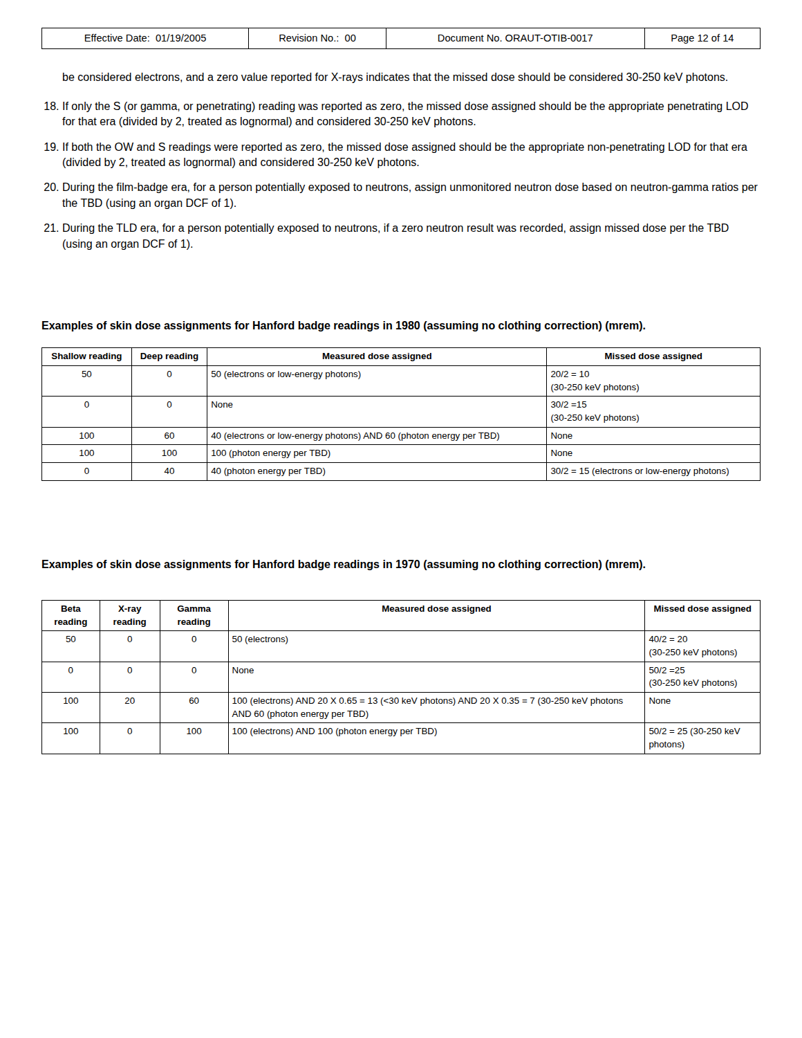| Effective Date: 01/19/2005 | Revision No.: 00 | Document No. ORAUT-OTIB-0017 | Page 12 of 14 |
be considered electrons, and a zero value reported for X-rays indicates that the missed dose should be considered 30-250 keV photons.
If only the S (or gamma, or penetrating) reading was reported as zero, the missed dose assigned should be the appropriate penetrating LOD for that era (divided by 2, treated as lognormal) and considered 30-250 keV photons.
If both the OW and S readings were reported as zero, the missed dose assigned should be the appropriate non-penetrating LOD for that era (divided by 2, treated as lognormal) and considered 30-250 keV photons.
During the film-badge era, for a person potentially exposed to neutrons, assign unmonitored neutron dose based on neutron-gamma ratios per the TBD (using an organ DCF of 1).
During the TLD era, for a person potentially exposed to neutrons, if a zero neutron result was recorded, assign missed dose per the TBD (using an organ DCF of 1).
Examples of skin dose assignments for Hanford badge readings in 1980 (assuming no clothing correction) (mrem).
| Shallow reading | Deep reading | Measured dose assigned | Missed dose assigned |
| --- | --- | --- | --- |
| 50 | 0 | 50 (electrons or low-energy photons) | 20/2 = 10 (30-250 keV photons) |
| 0 | 0 | None | 30/2 =15 (30-250 keV photons) |
| 100 | 60 | 40 (electrons or low-energy photons) AND 60 (photon energy per TBD) | None |
| 100 | 100 | 100 (photon energy per TBD) | None |
| 0 | 40 | 40 (photon energy per TBD) | 30/2 = 15 (electrons or low-energy photons) |
Examples of skin dose assignments for Hanford badge readings in 1970 (assuming no clothing correction) (mrem).
| Beta reading | X-ray reading | Gamma reading | Measured dose assigned | Missed dose assigned |
| --- | --- | --- | --- | --- |
| 50 | 0 | 0 | 50 (electrons) | 40/2 = 20 (30-250 keV photons) |
| 0 | 0 | 0 | None | 50/2 =25 (30-250 keV photons) |
| 100 | 20 | 60 | 100 (electrons) AND 20 X 0.65 = 13 (<30 keV photons) AND 20 X 0.35 = 7 (30-250 keV photons AND 60 (photon energy per TBD) | None |
| 100 | 0 | 100 | 100 (electrons) AND 100 (photon energy per TBD) | 50/2 = 25 (30-250 keV photons) |